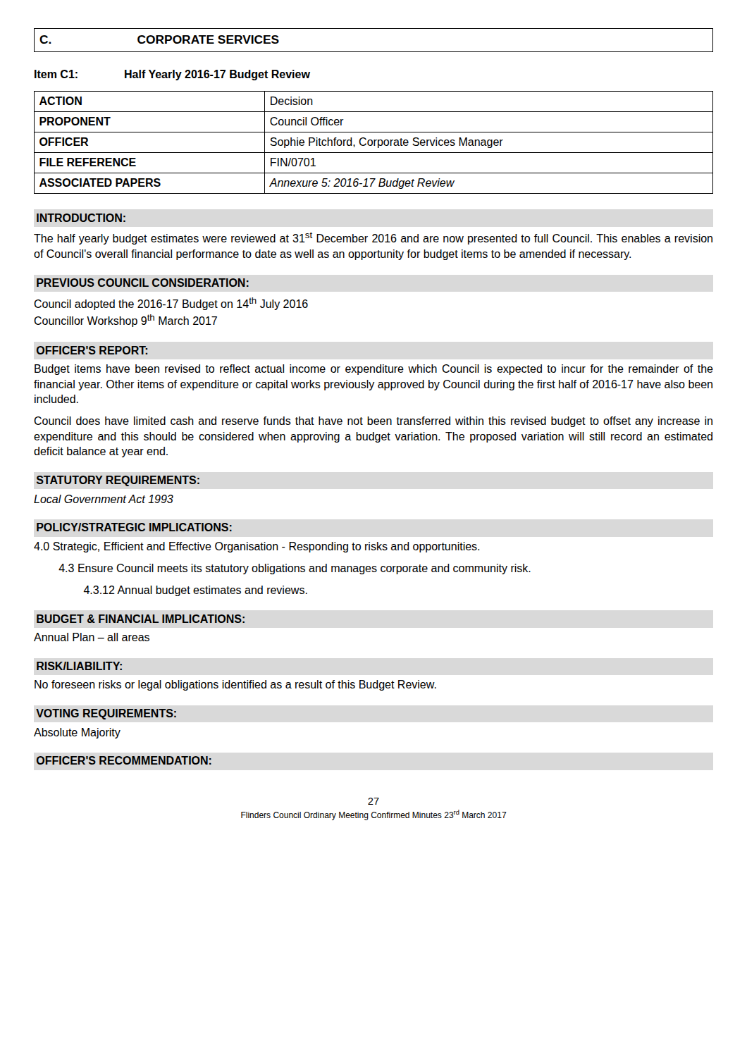C. CORPORATE SERVICES
Item C1: Half Yearly 2016-17 Budget Review
| ACTION | Decision |
| PROPONENT | Council Officer |
| OFFICER | Sophie Pitchford, Corporate Services Manager |
| FILE REFERENCE | FIN/0701 |
| ASSOCIATED PAPERS | Annexure 5: 2016-17 Budget Review |
INTRODUCTION:
The half yearly budget estimates were reviewed at 31st December 2016 and are now presented to full Council. This enables a revision of Council's overall financial performance to date as well as an opportunity for budget items to be amended if necessary.
PREVIOUS COUNCIL CONSIDERATION:
Council adopted the 2016-17 Budget on 14th July 2016
Councillor Workshop 9th March 2017
OFFICER'S REPORT:
Budget items have been revised to reflect actual income or expenditure which Council is expected to incur for the remainder of the financial year. Other items of expenditure or capital works previously approved by Council during the first half of 2016-17 have also been included.
Council does have limited cash and reserve funds that have not been transferred within this revised budget to offset any increase in expenditure and this should be considered when approving a budget variation. The proposed variation will still record an estimated deficit balance at year end.
STATUTORY REQUIREMENTS:
Local Government Act 1993
POLICY/STRATEGIC IMPLICATIONS:
4.0 Strategic, Efficient and Effective Organisation - Responding to risks and opportunities.
4.3 Ensure Council meets its statutory obligations and manages corporate and community risk.
4.3.12 Annual budget estimates and reviews.
BUDGET & FINANCIAL IMPLICATIONS:
Annual Plan – all areas
RISK/LIABILITY:
No foreseen risks or legal obligations identified as a result of this Budget Review.
VOTING REQUIREMENTS:
Absolute Majority
OFFICER'S RECOMMENDATION:
27
Flinders Council Ordinary Meeting Confirmed Minutes 23rd March 2017